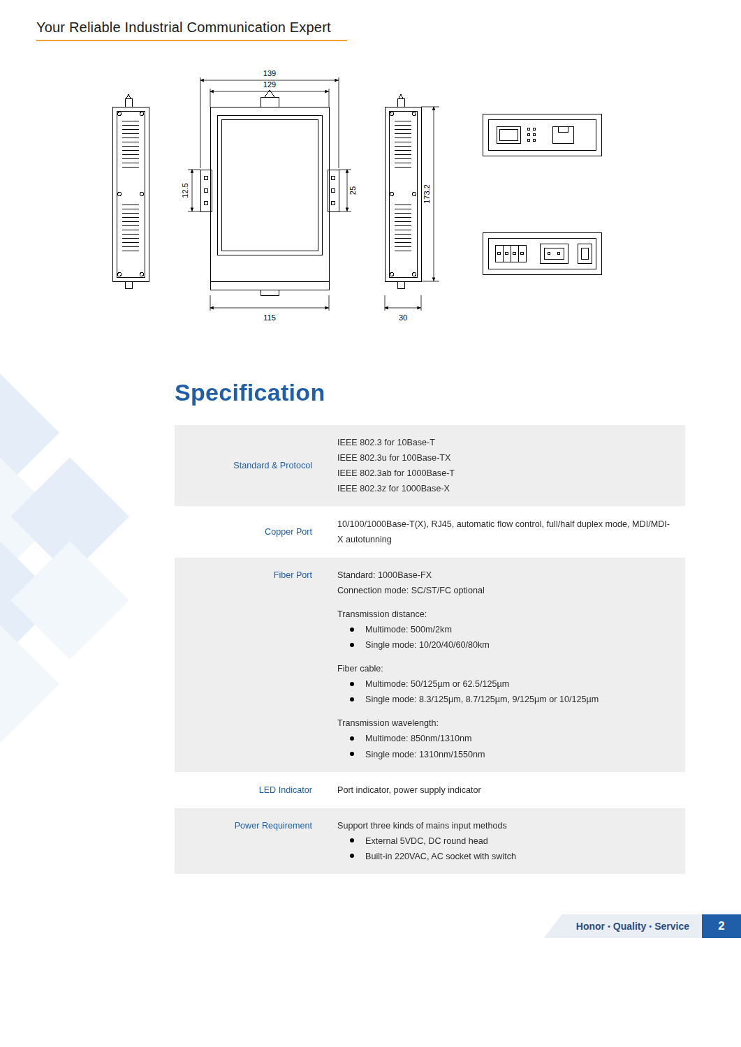Your Reliable Industrial Communication Expert
139 129 115 30 12.5 25 173.2
Specification
| Standard & Protocol | IEEE 802.3 for 10Base-T IEEE 802.3u for 100Base-TX IEEE 802.3ab for 1000Base-T IEEE 802.3z for 1000Base-X |
| Copper Port | 10/100/1000Base-T(X), RJ45, automatic flow control, full/half duplex mode, MDI/MDI-X autotunning |
| Fiber Port | Standard: 1000Base-FX Connection mode: SC/ST/FC optional Transmission distance: Multimode: 500m/2km Single mode: 10/20/40/60/80km Fiber cable: Multimode: 50/125µm or 62.5/125µm Single mode: 8.3/125µm, 8.7/125µm, 9/125µm or 10/125µm Transmission wavelength: Multimode: 850nm/1310nm Single mode: 1310nm/1550nm |
| LED Indicator | Port indicator, power supply indicator |
| Power Requirement | Support three kinds of mains input methods External 5VDC, DC round head Built-in 220VAC, AC socket with switch |
Honor•Quality•Service
2